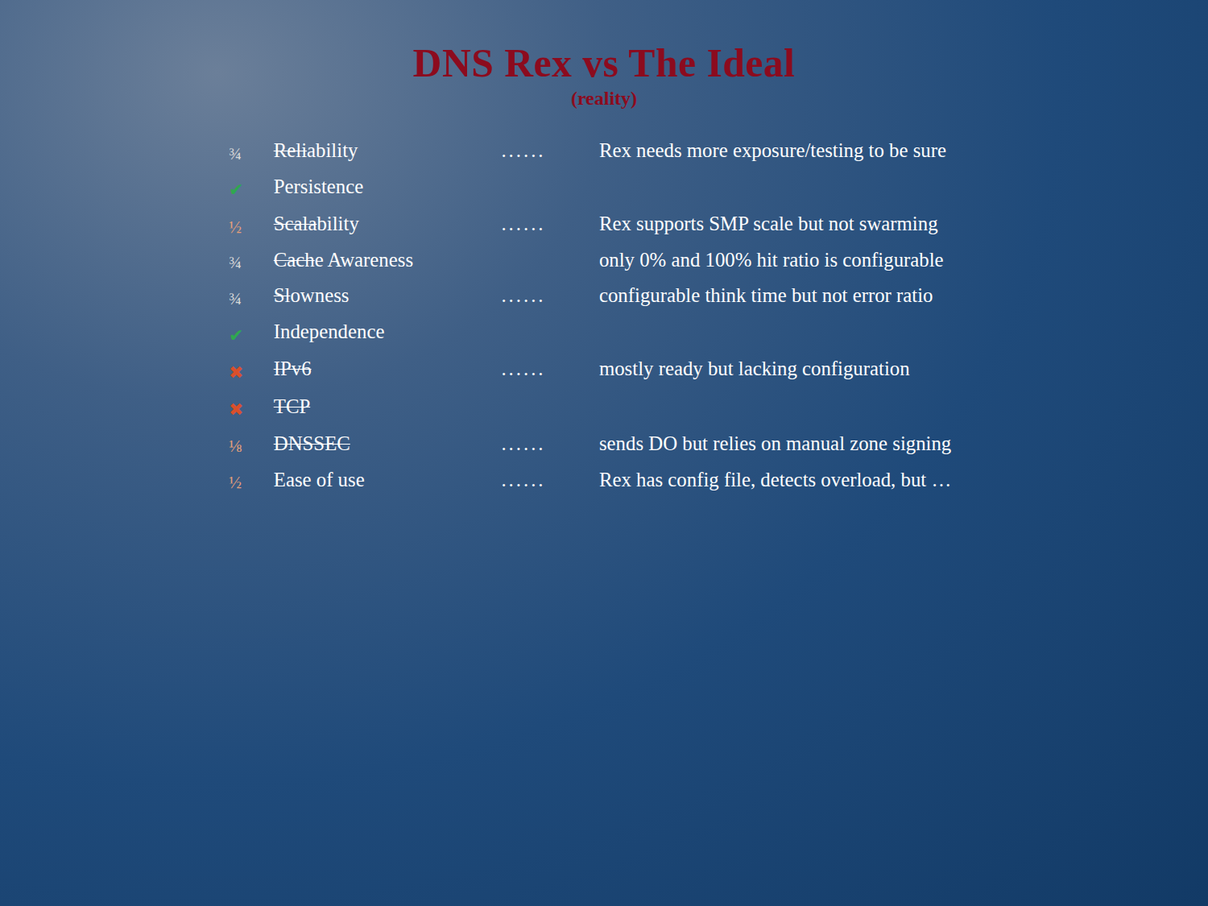DNS Rex vs The Ideal
(reality)
| ¾ | Reli ability | ...... | Rex needs more exposure/testing to be sure |
| ✔ | Persistence | | |
| ½ | Scala bility | ...... | Rex supports SMP scale but not swarming |
| ¾ | Cach e Awareness | | only 0% and 100% hit ratio is configurable |
| ¾ | Sl owness | ...... | configurable think time but not error ratio |
| ✔ | Independence | | |
| ✖ | IPv6 | ...... | mostly ready but lacking configuration |
| ✖ | TCP | | |
| ⅛ | DNSSEC | ...... | sends DO but relies on manual zone signing |
| ½ | Ease of use | ...... | Rex has config file, detects overload, but … |